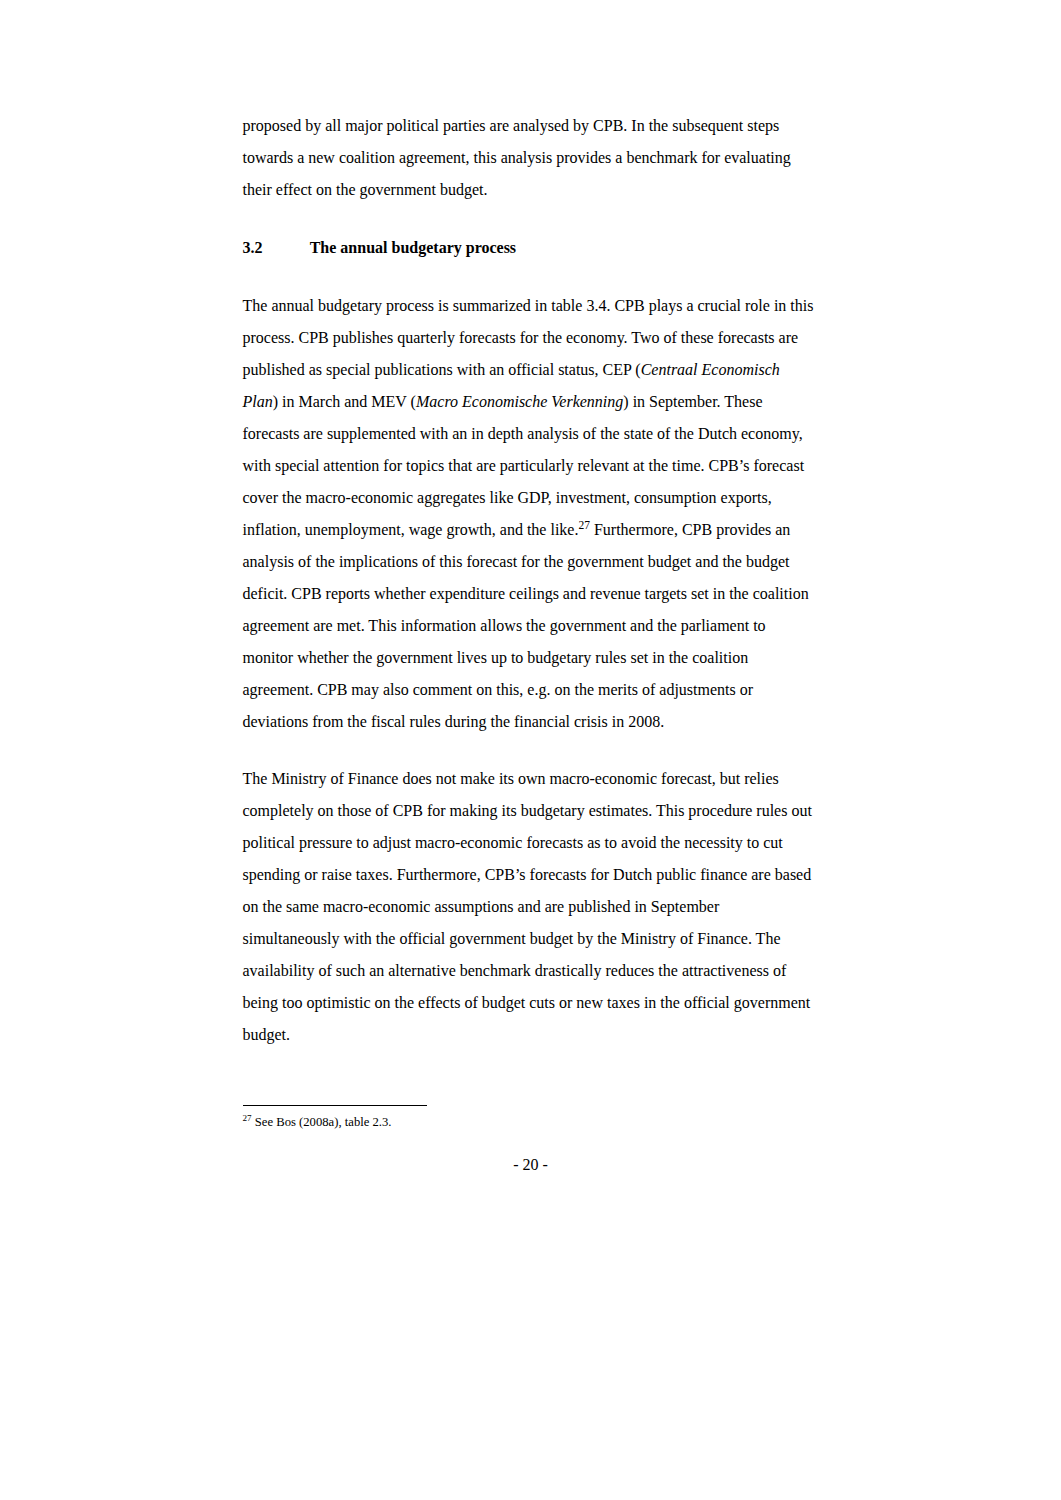proposed by all major political parties are analysed by CPB. In the subsequent steps towards a new coalition agreement, this analysis provides a benchmark for evaluating their effect on the government budget.
3.2 The annual budgetary process
The annual budgetary process is summarized in table 3.4. CPB plays a crucial role in this process. CPB publishes quarterly forecasts for the economy. Two of these forecasts are published as special publications with an official status, CEP (Centraal Economisch Plan) in March and MEV (Macro Economische Verkenning) in September. These forecasts are supplemented with an in depth analysis of the state of the Dutch economy, with special attention for topics that are particularly relevant at the time. CPB’s forecast cover the macro-economic aggregates like GDP, investment, consumption exports, inflation, unemployment, wage growth, and the like.27 Furthermore, CPB provides an analysis of the implications of this forecast for the government budget and the budget deficit. CPB reports whether expenditure ceilings and revenue targets set in the coalition agreement are met. This information allows the government and the parliament to monitor whether the government lives up to budgetary rules set in the coalition agreement. CPB may also comment on this, e.g. on the merits of adjustments or deviations from the fiscal rules during the financial crisis in 2008.
The Ministry of Finance does not make its own macro-economic forecast, but relies completely on those of CPB for making its budgetary estimates. This procedure rules out political pressure to adjust macro-economic forecasts as to avoid the necessity to cut spending or raise taxes. Furthermore, CPB’s forecasts for Dutch public finance are based on the same macro-economic assumptions and are published in September simultaneously with the official government budget by the Ministry of Finance. The availability of such an alternative benchmark drastically reduces the attractiveness of being too optimistic on the effects of budget cuts or new taxes in the official government budget.
27 See Bos (2008a), table 2.3.
- 20 -